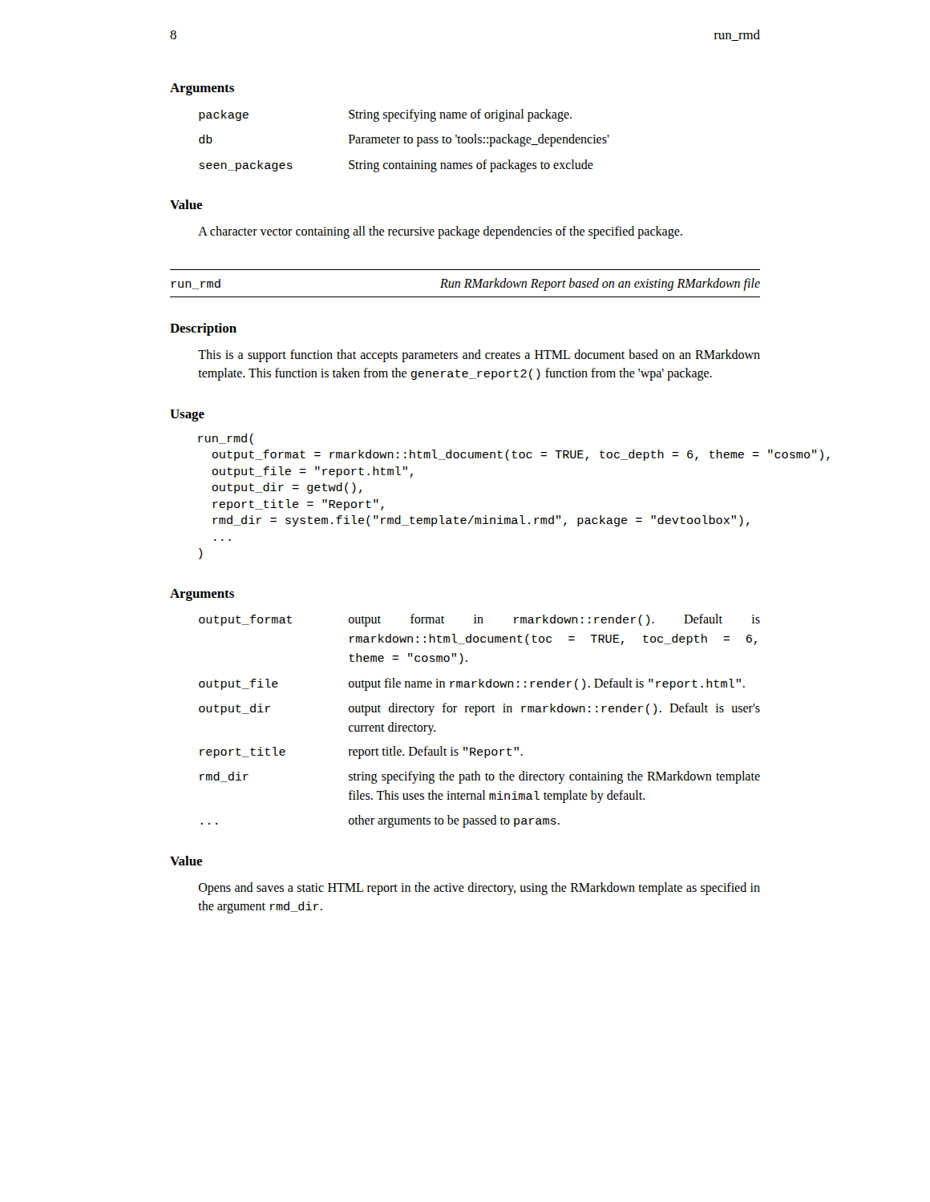8 run_rmd
Arguments
package
String specifying name of original package.
db
Parameter to pass to 'tools::package_dependencies'
seen_packages
String containing names of packages to exclude
Value
A character vector containing all the recursive package dependencies of the specified package.
run_rmd Run RMarkdown Report based on an existing RMarkdown file
Description
This is a support function that accepts parameters and creates a HTML document based on an RMarkdown template. This function is taken from the generate_report2() function from the 'wpa' package.
Usage
run_rmd(
  output_format = rmarkdown::html_document(toc = TRUE, toc_depth = 6, theme = "cosmo"),
  output_file = "report.html",
  output_dir = getwd(),
  report_title = "Report",
  rmd_dir = system.file("rmd_template/minimal.rmd", package = "devtoolbox"),
  ...
)
Arguments
output_format
output format in rmarkdown::render(). Default is rmarkdown::html_document(toc = TRUE, toc_depth = 6, theme = "cosmo").
output_file
output file name in rmarkdown::render(). Default is "report.html".
output_dir
output directory for report in rmarkdown::render(). Default is user's current directory.
report_title
report title. Default is "Report".
rmd_dir
string specifying the path to the directory containing the RMarkdown template files. This uses the internal minimal template by default.
...
other arguments to be passed to params.
Value
Opens and saves a static HTML report in the active directory, using the RMarkdown template as specified in the argument rmd_dir.